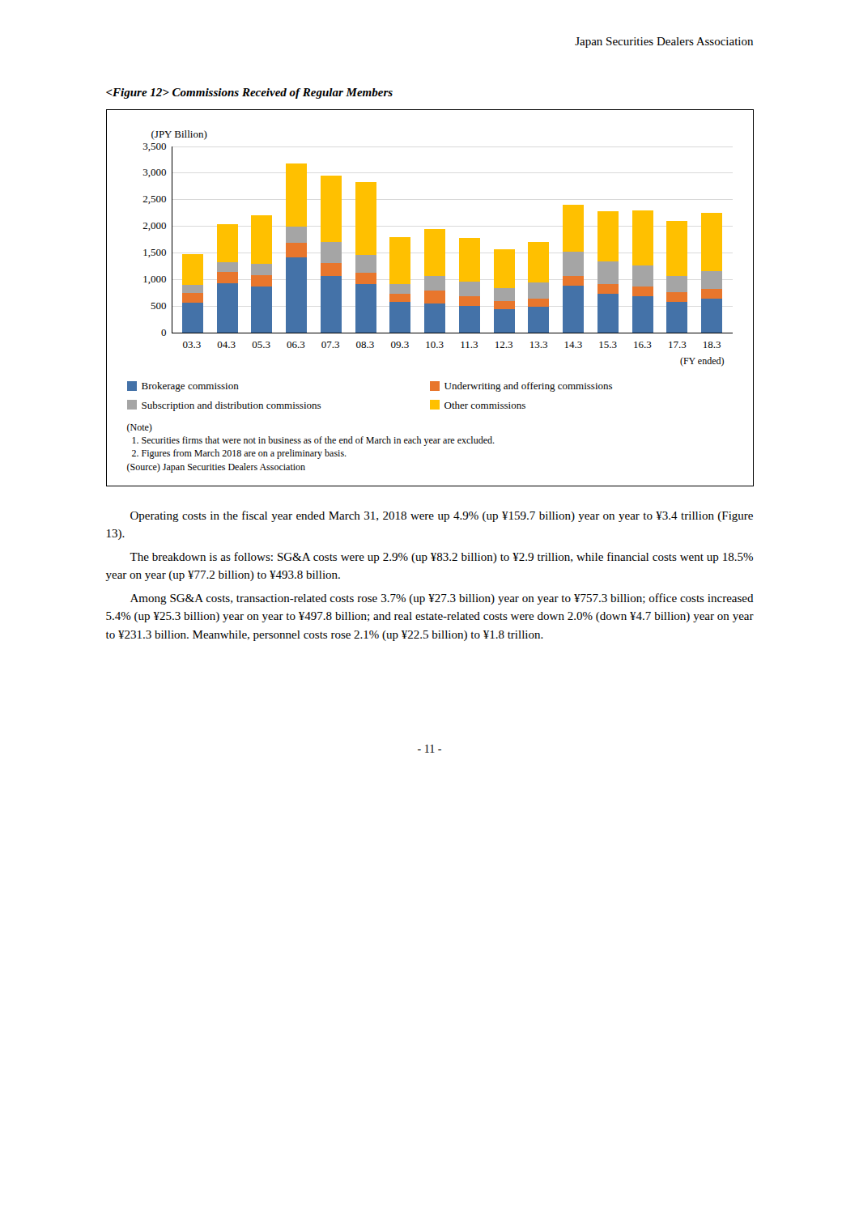Japan Securities Dealers Association
<Figure 12> Commissions Received of Regular Members
(JPY Billion)
3,500 3,000 2,500 2,000 1,500 1,000 500 0
03.304.305.306.3 07.308.309.310.3 11.312.313.314.3 15.316.317.318.3
(FY ended)
Brokerage commission
Underwriting and offering commissions
Subscription and distribution commissions
Other commissions
(Note)
Securities firms that were not in business as of the end of March in each year are excluded.
Figures from March 2018 are on a preliminary basis.
(Source) Japan Securities Dealers Association
Operating costs in the fiscal year ended March 31, 2018 were up 4.9% (up ¥159.7 billion) year on year to ¥3.4 trillion (Figure 13).
The breakdown is as follows: SG&A costs were up 2.9% (up ¥83.2 billion) to ¥2.9 trillion, while financial costs went up 18.5% year on year (up ¥77.2 billion) to ¥493.8 billion.
Among SG&A costs, transaction-related costs rose 3.7% (up ¥27.3 billion) year on year to ¥757.3 billion; office costs increased 5.4% (up ¥25.3 billion) year on year to ¥497.8 billion; and real estate-related costs were down 2.0% (down ¥4.7 billion) year on year to ¥231.3 billion. Meanwhile, personnel costs rose 2.1% (up ¥22.5 billion) to ¥1.8 trillion.
- 11 -